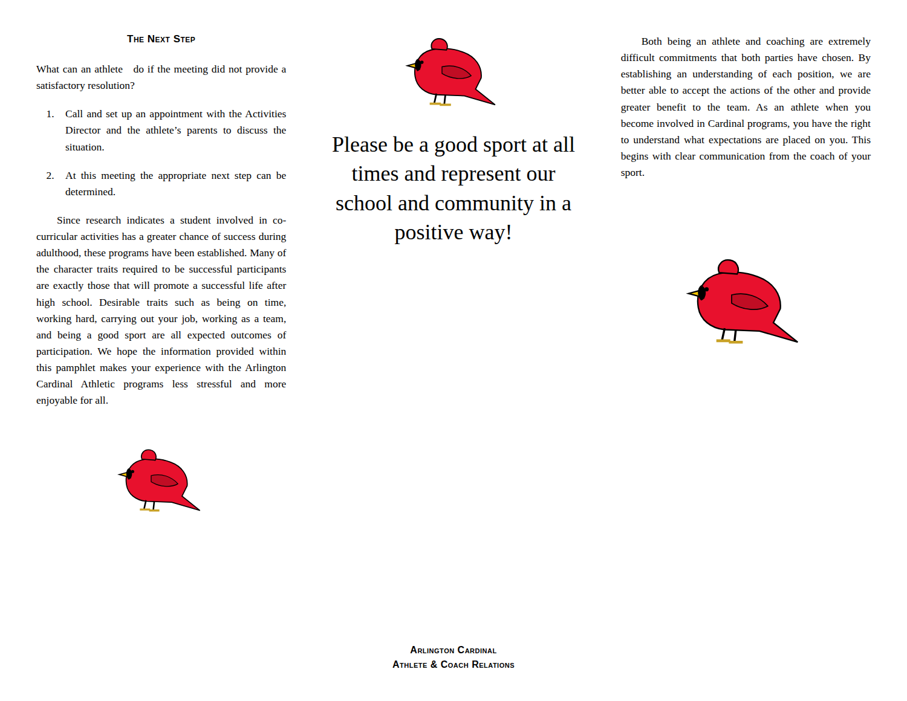The Next Step
What can an athlete do if the meeting did not provide a satisfactory resolution?
Call and set up an appointment with the Activities Director and the athlete’s parents to discuss the situation.
At this meeting the appropriate next step can be determined.
Since research indicates a student involved in co-curricular activities has a greater chance of success during adulthood, these programs have been established. Many of the character traits required to be successful participants are exactly those that will promote a successful life after high school. Desirable traits such as being on time, working hard, carrying out your job, working as a team, and being a good sport are all expected outcomes of participation. We hope the information provided within this pamphlet makes your experience with the Arlington Cardinal Athletic programs less stressful and more enjoyable for all.
Please be a good sport at all times and represent our school and community in a positive way!
Arlington Cardinal
Athlete & Coach Relations
Both being an athlete and coaching are extremely difficult commitments that both parties have chosen. By establishing an understanding of each position, we are better able to accept the actions of the other and provide greater benefit to the team. As an athlete when you become involved in Cardinal programs, you have the right to understand what expectations are placed on you. This begins with clear communication from the coach of your sport.